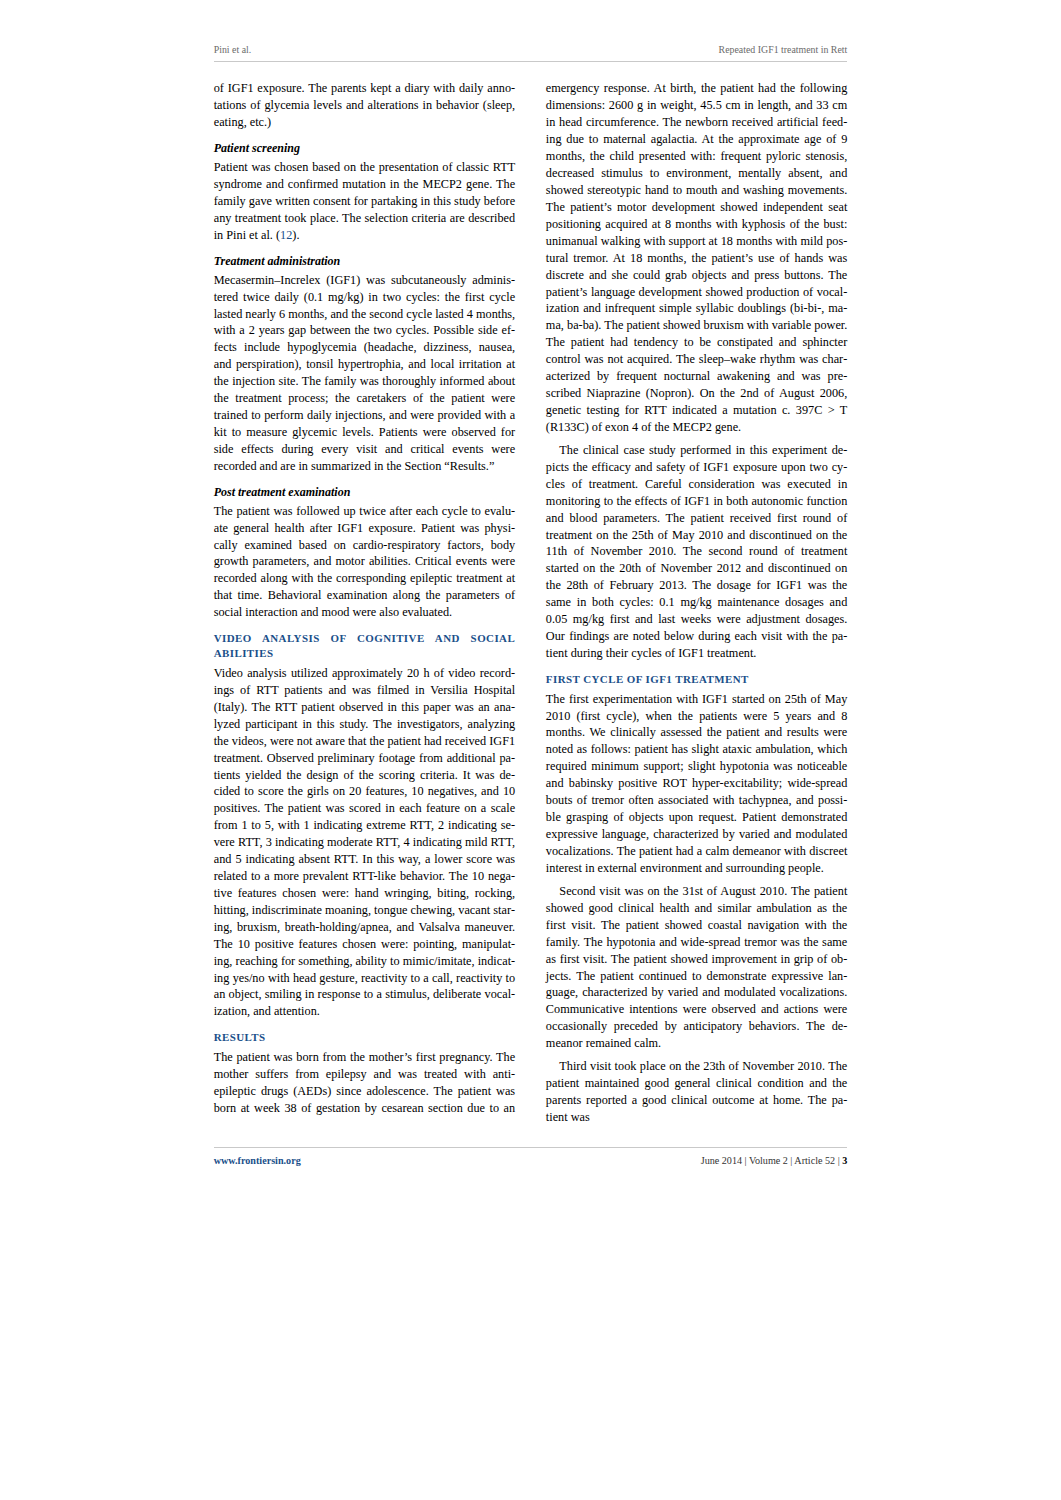Pini et al.
Repeated IGF1 treatment in Rett
of IGF1 exposure. The parents kept a diary with daily annotations of glycemia levels and alterations in behavior (sleep, eating, etc.)
Patient screening
Patient was chosen based on the presentation of classic RTT syndrome and confirmed mutation in the MECP2 gene. The family gave written consent for partaking in this study before any treatment took place. The selection criteria are described in Pini et al. (12).
Treatment administration
Mecasermin–Increlex (IGF1) was subcutaneously administered twice daily (0.1 mg/kg) in two cycles: the first cycle lasted nearly 6 months, and the second cycle lasted 4 months, with a 2 years gap between the two cycles. Possible side effects include hypoglycemia (headache, dizziness, nausea, and perspiration), tonsil hypertrophia, and local irritation at the injection site. The family was thoroughly informed about the treatment process; the caretakers of the patient were trained to perform daily injections, and were provided with a kit to measure glycemic levels. Patients were observed for side effects during every visit and critical events were recorded and are in summarized in the Section “Results.”
Post treatment examination
The patient was followed up twice after each cycle to evaluate general health after IGF1 exposure. Patient was physically examined based on cardio-respiratory factors, body growth parameters, and motor abilities. Critical events were recorded along with the corresponding epileptic treatment at that time. Behavioral examination along the parameters of social interaction and mood were also evaluated.
Video analysis of cognitive and social abilities
Video analysis utilized approximately 20 h of video recordings of RTT patients and was filmed in Versilia Hospital (Italy). The RTT patient observed in this paper was an analyzed participant in this study. The investigators, analyzing the videos, were not aware that the patient had received IGF1 treatment. Observed preliminary footage from additional patients yielded the design of the scoring criteria. It was decided to score the girls on 20 features, 10 negatives, and 10 positives. The patient was scored in each feature on a scale from 1 to 5, with 1 indicating extreme RTT, 2 indicating severe RTT, 3 indicating moderate RTT, 4 indicating mild RTT, and 5 indicating absent RTT. In this way, a lower score was related to a more prevalent RTT-like behavior. The 10 negative features chosen were: hand wringing, biting, rocking, hitting, indiscriminate moaning, tongue chewing, vacant staring, bruxism, breath-holding/apnea, and Valsalva maneuver. The 10 positive features chosen were: pointing, manipulating, reaching for something, ability to mimic/imitate, indicating yes/no with head gesture, reactivity to a call, reactivity to an object, smiling in response to a stimulus, deliberate vocalization, and attention.
Results
The patient was born from the mother’s first pregnancy. The mother suffers from epilepsy and was treated with anti-epileptic drugs (AEDs) since adolescence. The patient was born at week 38 of gestation by cesarean section due to an emergency response. At birth, the patient had the following dimensions: 2600 g in weight, 45.5 cm in length, and 33 cm in head circumference. The newborn received artificial feeding due to maternal agalactia. At the approximate age of 9 months, the child presented with: frequent pyloric stenosis, decreased stimulus to environment, mentally absent, and showed stereotypic hand to mouth and washing movements. The patient’s motor development showed independent seat positioning acquired at 8 months with kyphosis of the bust: unimanual walking with support at 18 months with mild postural tremor. At 18 months, the patient’s use of hands was discrete and she could grab objects and press buttons. The patient’s language development showed production of vocalization and infrequent simple syllabic doublings (bi-bi-, ma-ma, ba-ba). The patient showed bruxism with variable power. The patient had tendency to be constipated and sphincter control was not acquired. The sleep–wake rhythm was characterized by frequent nocturnal awakening and was prescribed Niaprazine (Nopron). On the 2nd of August 2006, genetic testing for RTT indicated a mutation c. 397C > T (R133C) of exon 4 of the MECP2 gene.
The clinical case study performed in this experiment depicts the efficacy and safety of IGF1 exposure upon two cycles of treatment. Careful consideration was executed in monitoring to the effects of IGF1 in both autonomic function and blood parameters. The patient received first round of treatment on the 25th of May 2010 and discontinued on the 11th of November 2010. The second round of treatment started on the 20th of November 2012 and discontinued on the 28th of February 2013. The dosage for IGF1 was the same in both cycles: 0.1 mg/kg maintenance dosages and 0.05 mg/kg first and last weeks were adjustment dosages. Our findings are noted below during each visit with the patient during their cycles of IGF1 treatment.
First cycle of IGF1 treatment
The first experimentation with IGF1 started on 25th of May 2010 (first cycle), when the patients were 5 years and 8 months. We clinically assessed the patient and results were noted as follows: patient has slight ataxic ambulation, which required minimum support; slight hypotonia was noticeable and babinsky positive ROT hyper-excitability; wide-spread bouts of tremor often associated with tachypnea, and possible grasping of objects upon request. Patient demonstrated expressive language, characterized by varied and modulated vocalizations. The patient had a calm demeanor with discreet interest in external environment and surrounding people.
Second visit was on the 31st of August 2010. The patient showed good clinical health and similar ambulation as the first visit. The patient showed coastal navigation with the family. The hypotonia and wide-spread tremor was the same as first visit. The patient showed improvement in grip of objects. The patient continued to demonstrate expressive language, characterized by varied and modulated vocalizations. Communicative intentions were observed and actions were occasionally preceded by anticipatory behaviors. The demeanor remained calm.
Third visit took place on the 23th of November 2010. The patient maintained good general clinical condition and the parents reported a good clinical outcome at home. The patient was
www.frontiersin.org
June 2014 | Volume 2 | Article 52 | 3